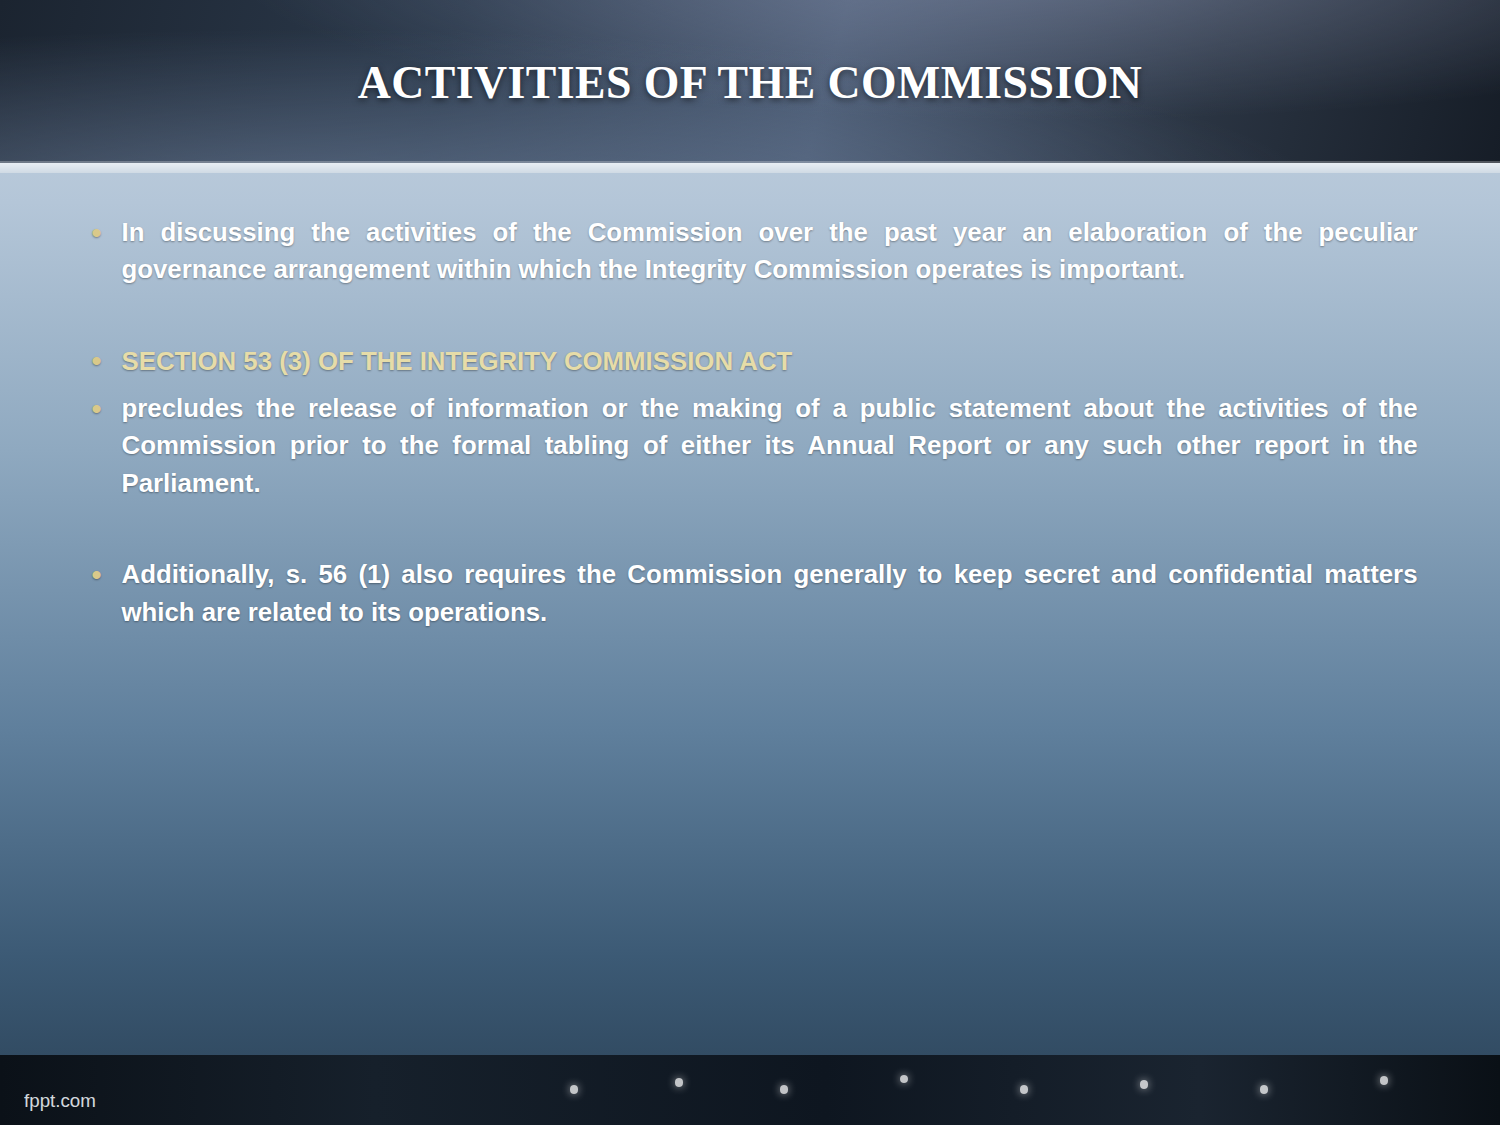ACTIVITIES OF THE COMMISSION
In discussing the activities of the Commission over the past year an elaboration of the peculiar governance arrangement within which the Integrity Commission operates is important.
SECTION 53 (3) OF THE INTEGRITY COMMISSION ACT
precludes the release of information or the making of a public statement about the activities of the Commission prior to the formal tabling of either its Annual Report or any such other report in the Parliament.
Additionally, s. 56 (1) also requires the Commission generally to keep secret and confidential matters which are related to its operations.
24
fppt.com